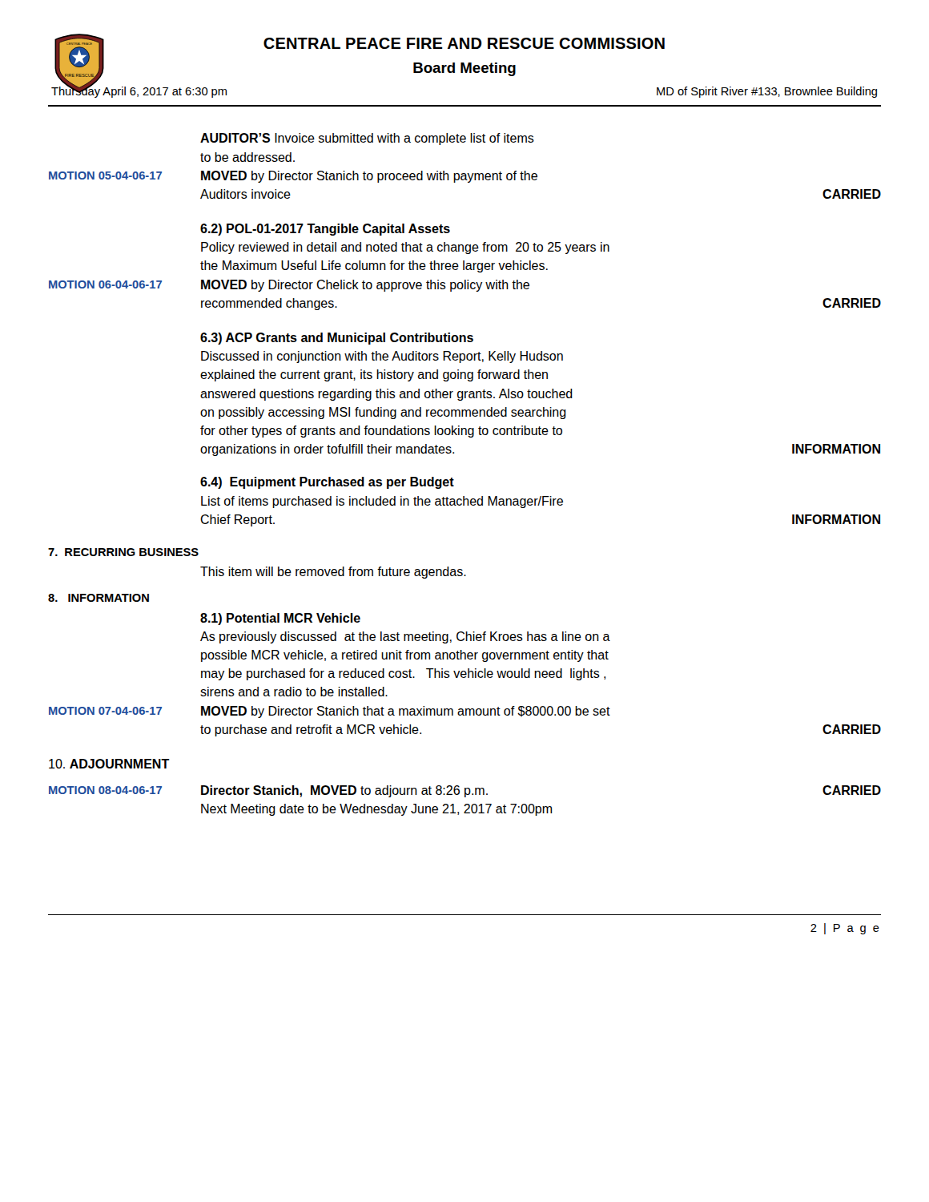FIRE RESCUE CENTRAL PEACE
CENTRAL PEACE FIRE AND RESCUE COMMISSION
Board Meeting
Thursday April 6, 2017 at 6:30 pm MD of Spirit River #133, Brownlee Building
AUDITOR’S Invoice submitted with a complete list of items
to be addressed.
MOTION 05-04-06-17
MOVED by Director Stanich to proceed with payment of the
Auditors invoice CARRIED
6.2) POL-01-2017 Tangible Capital Assets
Policy reviewed in detail and noted that a change from 20 to 25 years in
the Maximum Useful Life column for the three larger vehicles.
MOTION 06-04-06-17
MOVED by Director Chelick to approve this policy with the
recommended changes. CARRIED
6.3) ACP Grants and Municipal Contributions
Discussed in conjunction with the Auditors Report, Kelly Hudson
explained the current grant, its history and going forward then
answered questions regarding this and other grants. Also touched
on possibly accessing MSI funding and recommended searching
for other types of grants and foundations looking to contribute to
organizations in order tofulfill their mandates. INFORMATION
6.4) Equipment Purchased as per Budget
List of items purchased is included in the attached Manager/Fire
Chief Report. INFORMATION
7. RECURRING BUSINESS
This item will be removed from future agendas.
8. INFORMATION
8.1) Potential MCR Vehicle
As previously discussed at the last meeting, Chief Kroes has a line on a
possible MCR vehicle, a retired unit from another government entity that
may be purchased for a reduced cost. This vehicle would need lights ,
sirens and a radio to be installed.
MOTION 07-04-06-17
MOVED by Director Stanich that a maximum amount of $8000.00 be set
to purchase and retrofit a MCR vehicle. CARRIED
10. ADJOURNMENT
MOTION 08-04-06-17
Director Stanich, MOVED to adjourn at 8:26 p.m. CARRIED
Next Meeting date to be Wednesday June 21, 2017 at 7:00pm
2 | P a g e